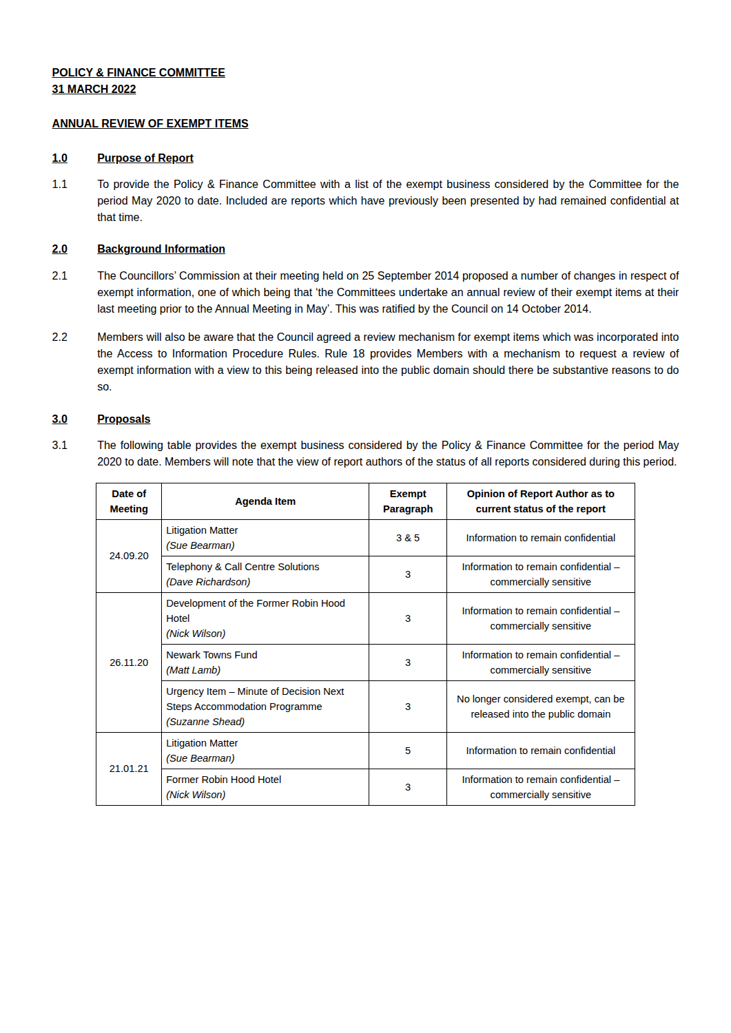POLICY & FINANCE COMMITTEE
31 MARCH 2022
ANNUAL REVIEW OF EXEMPT ITEMS
1.0 Purpose of Report
1.1 To provide the Policy & Finance Committee with a list of the exempt business considered by the Committee for the period May 2020 to date. Included are reports which have previously been presented by had remained confidential at that time.
2.0 Background Information
2.1 The Councillors’ Commission at their meeting held on 25 September 2014 proposed a number of changes in respect of exempt information, one of which being that ‘the Committees undertake an annual review of their exempt items at their last meeting prior to the Annual Meeting in May’. This was ratified by the Council on 14 October 2014.
2.2 Members will also be aware that the Council agreed a review mechanism for exempt items which was incorporated into the Access to Information Procedure Rules. Rule 18 provides Members with a mechanism to request a review of exempt information with a view to this being released into the public domain should there be substantive reasons to do so.
3.0 Proposals
3.1 The following table provides the exempt business considered by the Policy & Finance Committee for the period May 2020 to date. Members will note that the view of report authors of the status of all reports considered during this period.
| Date of Meeting | Agenda Item | Exempt Paragraph | Opinion of Report Author as to current status of the report |
| --- | --- | --- | --- |
| 24.09.20 | Litigation Matter (Sue Bearman) | 3 & 5 | Information to remain confidential |
| Telephony & Call Centre Solutions (Dave Richardson) | 3 | Information to remain confidential – commercially sensitive |
| 26.11.20 | Development of the Former Robin Hood Hotel (Nick Wilson) | 3 | Information to remain confidential – commercially sensitive |
| Newark Towns Fund (Matt Lamb) | 3 | Information to remain confidential – commercially sensitive |
| Urgency Item – Minute of Decision Next Steps Accommodation Programme (Suzanne Shead) | 3 | No longer considered exempt, can be released into the public domain |
| 21.01.21 | Litigation Matter (Sue Bearman) | 5 | Information to remain confidential |
| Former Robin Hood Hotel (Nick Wilson) | 3 | Information to remain confidential – commercially sensitive |